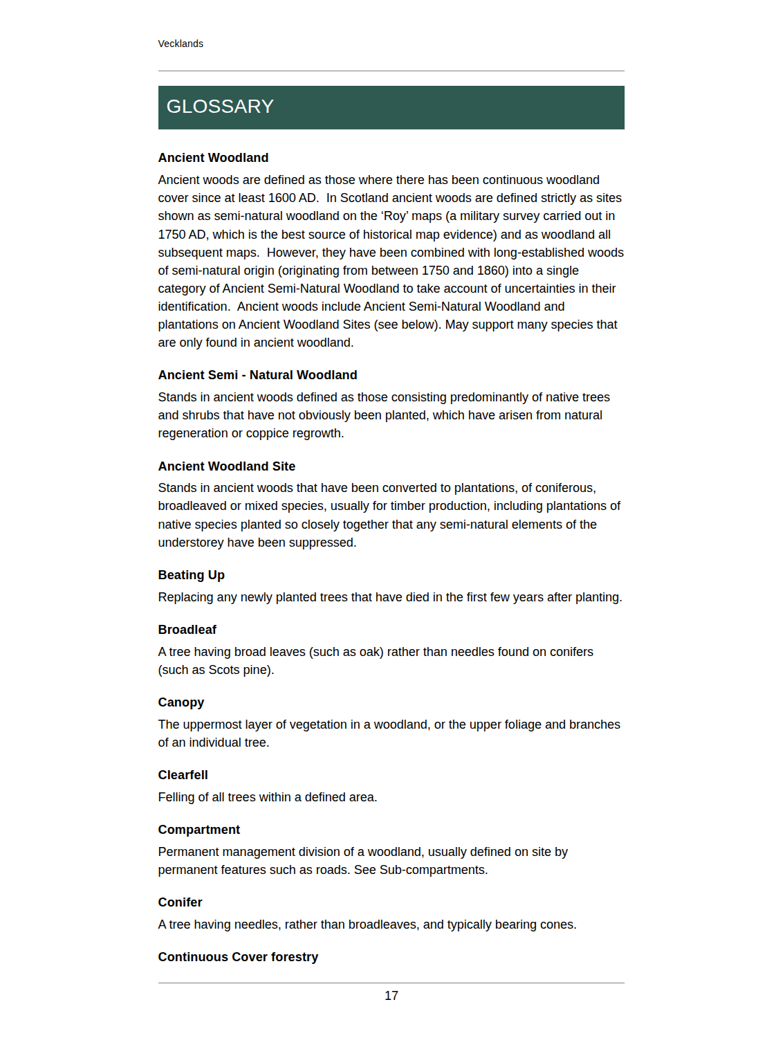Vecklands
GLOSSARY
Ancient Woodland
Ancient woods are defined as those where there has been continuous woodland cover since at least 1600 AD. In Scotland ancient woods are defined strictly as sites shown as semi-natural woodland on the ‘Roy’ maps (a military survey carried out in 1750 AD, which is the best source of historical map evidence) and as woodland all subsequent maps. However, they have been combined with long-established woods of semi-natural origin (originating from between 1750 and 1860) into a single category of Ancient Semi-Natural Woodland to take account of uncertainties in their identification. Ancient woods include Ancient Semi-Natural Woodland and plantations on Ancient Woodland Sites (see below). May support many species that are only found in ancient woodland.
Ancient Semi - Natural Woodland
Stands in ancient woods defined as those consisting predominantly of native trees and shrubs that have not obviously been planted, which have arisen from natural regeneration or coppice regrowth.
Ancient Woodland Site
Stands in ancient woods that have been converted to plantations, of coniferous, broadleaved or mixed species, usually for timber production, including plantations of native species planted so closely together that any semi-natural elements of the understorey have been suppressed.
Beating Up
Replacing any newly planted trees that have died in the first few years after planting.
Broadleaf
A tree having broad leaves (such as oak) rather than needles found on conifers (such as Scots pine).
Canopy
The uppermost layer of vegetation in a woodland, or the upper foliage and branches of an individual tree.
Clearfell
Felling of all trees within a defined area.
Compartment
Permanent management division of a woodland, usually defined on site by permanent features such as roads. See Sub-compartments.
Conifer
A tree having needles, rather than broadleaves, and typically bearing cones.
Continuous Cover forestry
17